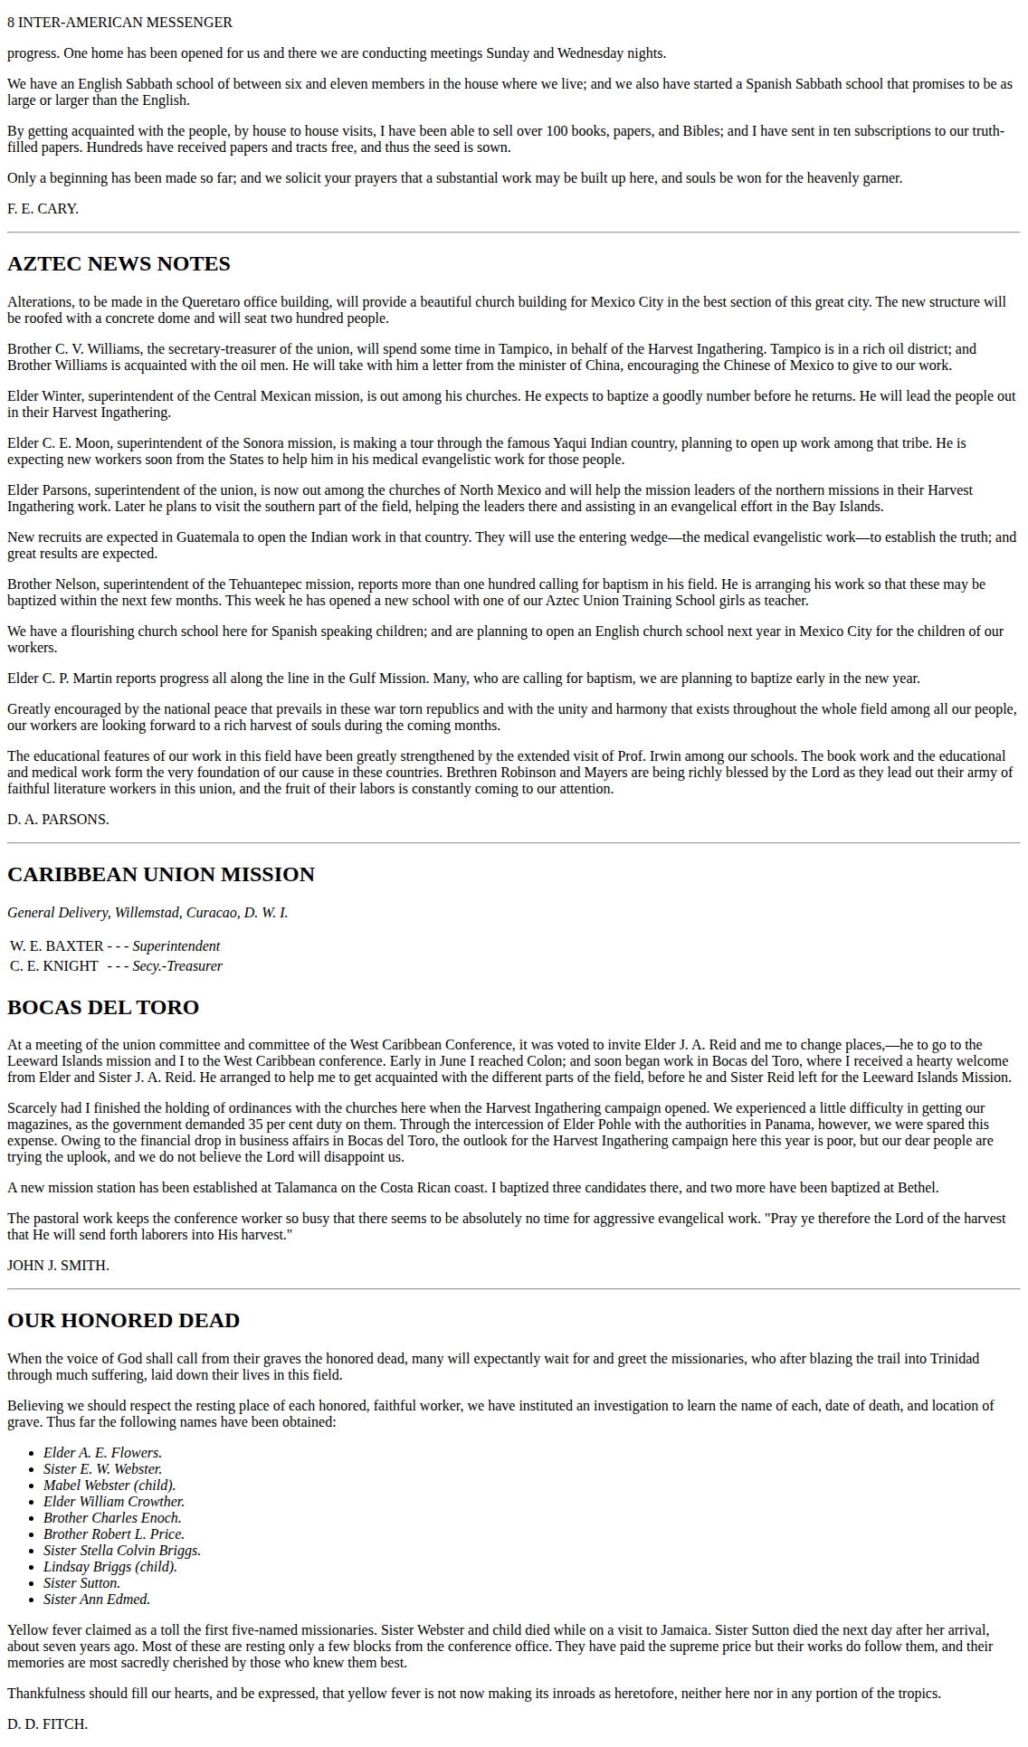8 INTER-AMERICAN MESSENGER
progress. One home has been opened for us and there we are conducting meetings Sunday and Wednesday nights.
We have an English Sabbath school of between six and eleven members in the house where we live; and we also have started a Spanish Sabbath school that promises to be as large or larger than the English.
By getting acquainted with the people, by house to house visits, I have been able to sell over 100 books, papers, and Bibles; and I have sent in ten subscriptions to our truth-filled papers. Hundreds have received papers and tracts free, and thus the seed is sown.
Only a beginning has been made so far; and we solicit your prayers that a substantial work may be built up here, and souls be won for the heavenly garner.
F. E. CARY.
AZTEC NEWS NOTES
Alterations, to be made in the Queretaro office building, will provide a beautiful church building for Mexico City in the best section of this great city. The new structure will be roofed with a concrete dome and will seat two hundred people.
Brother C. V. Williams, the secretary-treasurer of the union, will spend some time in Tampico, in behalf of the Harvest Ingathering. Tampico is in a rich oil district; and Brother Williams is acquainted with the oil men. He will take with him a letter from the minister of China, encouraging the Chinese of Mexico to give to our work.
Elder Winter, superintendent of the Central Mexican mission, is out among his churches. He expects to baptize a goodly number before he returns. He will lead the people out in their Harvest Ingathering.
Elder C. E. Moon, superintendent of the Sonora mission, is making a tour through the famous Yaqui Indian country, planning to open up work among that tribe. He is expecting new workers soon from the States to help him in his medical evangelistic work for those people.
Elder Parsons, superintendent of the union, is now out among the churches of North Mexico and will help the mission leaders of the northern missions in their Harvest Ingathering work. Later he plans to visit the southern part of the field, helping the leaders there and assisting in an evangelical effort in the Bay Islands.
New recruits are expected in Guatemala to open the Indian work in that country. They will use the entering wedge—the medical evangelistic work—to establish the truth; and great results are expected.
Brother Nelson, superintendent of the Tehuantepec mission, reports more than one hundred calling for baptism in his field. He is arranging his work so that these may be baptized within the next few months. This week he has opened a new school with one of our Aztec Union Training School girls as teacher.
We have a flourishing church school here for Spanish speaking children; and are planning to open an English church school next year in Mexico City for the children of our workers.
Elder C. P. Martin reports progress all along the line in the Gulf Mission. Many, who are calling for baptism, we are planning to baptize early in the new year.
Greatly encouraged by the national peace that prevails in these war torn republics and with the unity and harmony that exists throughout the whole field among all our people, our workers are looking forward to a rich harvest of souls during the coming months.
The educational features of our work in this field have been greatly strengthened by the extended visit of Prof. Irwin among our schools. The book work and the educational and medical work form the very foundation of our cause in these countries. Brethren Robinson and Mayers are being richly blessed by the Lord as they lead out their army of faithful literature workers in this union, and the fruit of their labors is constantly coming to our attention.
D. A. PARSONS.
CARIBBEAN UNION MISSION
General Delivery, Willemstad, Curacao, D. W. I.
| W. E. BAXTER | - | - | - | Superintendent |
| C. E. KNIGHT | - | - | - | Secy.-Treasurer |
BOCAS DEL TORO
At a meeting of the union committee and committee of the West Caribbean Conference, it was voted to invite Elder J. A. Reid and me to change places,—he to go to the Leeward Islands mission and I to the West Caribbean conference. Early in June I reached Colon; and soon began work in Bocas del Toro, where I received a hearty welcome from Elder and Sister J. A. Reid. He arranged to help me to get acquainted with the different parts of the field, before he and Sister Reid left for the Leeward Islands Mission.
Scarcely had I finished the holding of ordinances with the churches here when the Harvest Ingathering campaign opened. We experienced a little difficulty in getting our magazines, as the government demanded 35 per cent duty on them. Through the intercession of Elder Pohle with the authorities in Panama, however, we were spared this expense. Owing to the financial drop in business affairs in Bocas del Toro, the outlook for the Harvest Ingathering campaign here this year is poor, but our dear people are trying the uplook, and we do not believe the Lord will disappoint us.
A new mission station has been established at Talamanca on the Costa Rican coast. I baptized three candidates there, and two more have been baptized at Bethel.
The pastoral work keeps the conference worker so busy that there seems to be absolutely no time for aggressive evangelical work. "Pray ye therefore the Lord of the harvest that He will send forth laborers into His harvest."
JOHN J. SMITH.
OUR HONORED DEAD
When the voice of God shall call from their graves the honored dead, many will expectantly wait for and greet the missionaries, who after blazing the trail into Trinidad through much suffering, laid down their lives in this field.
Believing we should respect the resting place of each honored, faithful worker, we have instituted an investigation to learn the name of each, date of death, and location of grave. Thus far the following names have been obtained:
Elder A. E. Flowers.
Sister E. W. Webster.
Mabel Webster (child).
Elder William Crowther.
Brother Charles Enoch.
Brother Robert L. Price.
Sister Stella Colvin Briggs.
Lindsay Briggs (child).
Sister Sutton.
Sister Ann Edmed.
Yellow fever claimed as a toll the first five-named missionaries. Sister Webster and child died while on a visit to Jamaica. Sister Sutton died the next day after her arrival, about seven years ago. Most of these are resting only a few blocks from the conference office. They have paid the supreme price but their works do follow them, and their memories are most sacredly cherished by those who knew them best.
Thankfulness should fill our hearts, and be expressed, that yellow fever is not now making its inroads as heretofore, neither here nor in any portion of the tropics.
D. D. FITCH.